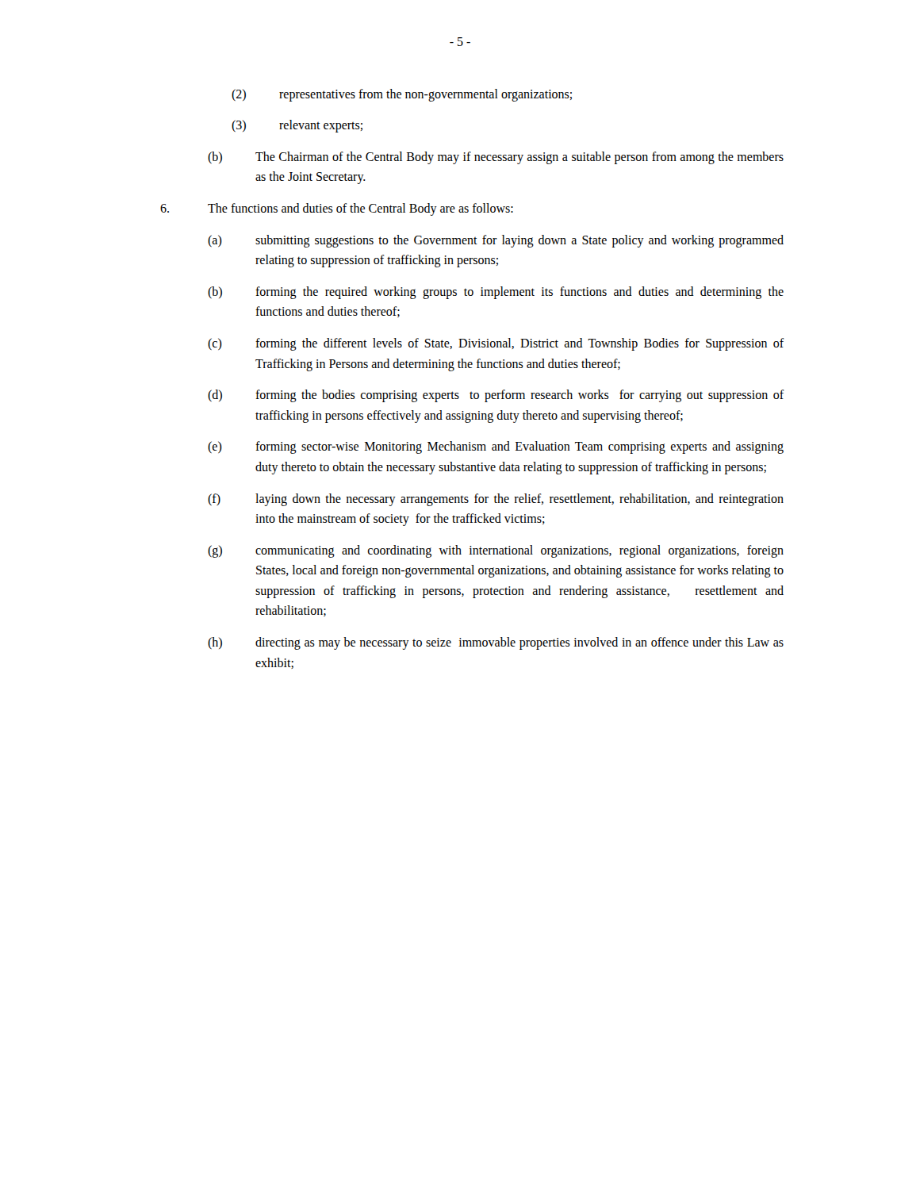- 5 -
(2)
representatives from the non-governmental organizations;
(3)
relevant experts;
(b)
The Chairman of the Central Body may if necessary assign a suitable person from among the members as the Joint Secretary.
6.
The functions and duties of the Central Body are as follows:
(a)
submitting suggestions to the Government for laying down a State policy and working programmed relating to suppression of trafficking in persons;
(b)
forming the required working groups to implement its functions and duties and determining the functions and duties thereof;
(c)
forming the different levels of State, Divisional, District and Township Bodies for Suppression of Trafficking in Persons and determining the functions and duties thereof;
(d)
forming the bodies comprising experts to perform research works for carrying out suppression of trafficking in persons effectively and assigning duty thereto and supervising thereof;
(e)
forming sector-wise Monitoring Mechanism and Evaluation Team comprising experts and assigning duty thereto to obtain the necessary substantive data relating to suppression of trafficking in persons;
(f)
laying down the necessary arrangements for the relief, resettlement, rehabilitation, and reintegration into the mainstream of society for the trafficked victims;
(g)
communicating and coordinating with international organizations, regional organizations, foreign States, local and foreign non-governmental organizations, and obtaining assistance for works relating to suppression of trafficking in persons, protection and rendering assistance, resettlement and rehabilitation;
(h)
directing as may be necessary to seize immovable properties involved in an offence under this Law as exhibit;